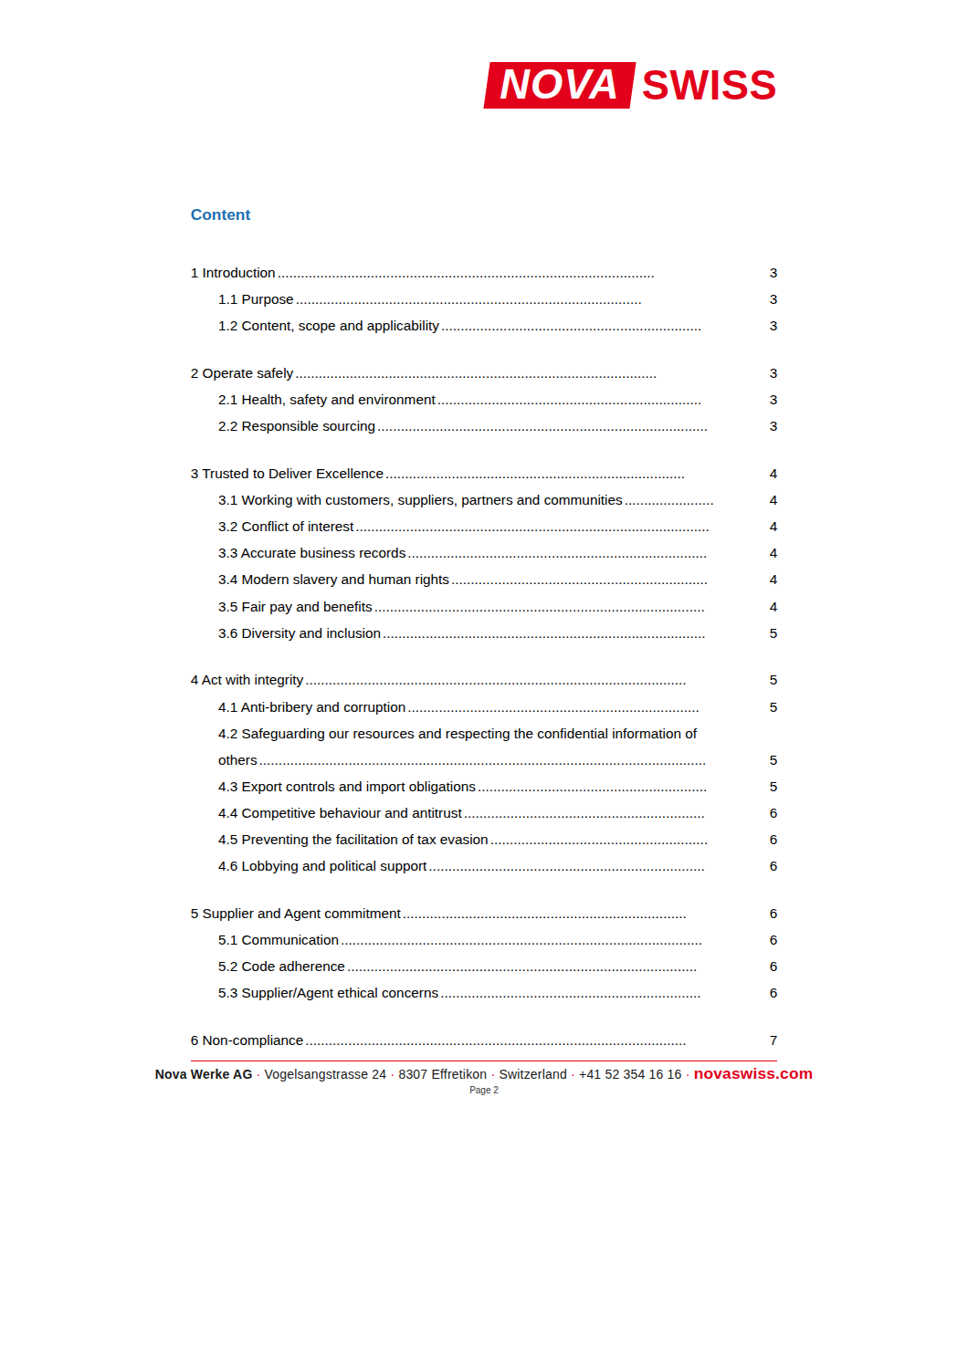NOVA SWISS
Content
1 Introduction ................................................................................................. 3
1.1 Purpose ......................................................................................... 3
1.2 Content, scope and applicability ................................................................... 3
2 Operate safely ............................................................................................. 3
2.1 Health, safety and environment .................................................................... 3
2.2 Responsible sourcing ..................................................................................... 3
3 Trusted to Deliver Excellence ............................................................................. 4
3.1 Working with customers, suppliers, partners and communities ....................... 4
3.2 Conflict of interest ........................................................................................... 4
3.3 Accurate business records ............................................................................. 4
3.4 Modern slavery and human rights .................................................................. 4
3.5 Fair pay and benefits ..................................................................................... 4
3.6 Diversity and inclusion ................................................................................... 5
4 Act with integrity .................................................................................................. 5
4.1 Anti-bribery and corruption ........................................................................... 5
4.2 Safeguarding our resources and respecting the confidential information of others ................................................................................................................... 5
4.3 Export controls and import obligations ........................................................... 5
4.4 Competitive behaviour and antitrust .............................................................. 6
4.5 Preventing the facilitation of tax evasion ........................................................ 6
4.6 Lobbying and political support ....................................................................... 6
5 Supplier and Agent commitment ......................................................................... 6
5.1 Communication ............................................................................................. 6
5.2 Code adherence .......................................................................................... 6
5.3 Supplier/Agent ethical concerns ................................................................... 6
6 Non-compliance .................................................................................................. 7
Nova Werke AG · Vogelsangstrasse 24 · 8307 Effretikon · Switzerland · +41 52 354 16 16 · novaswiss.com
Page 2